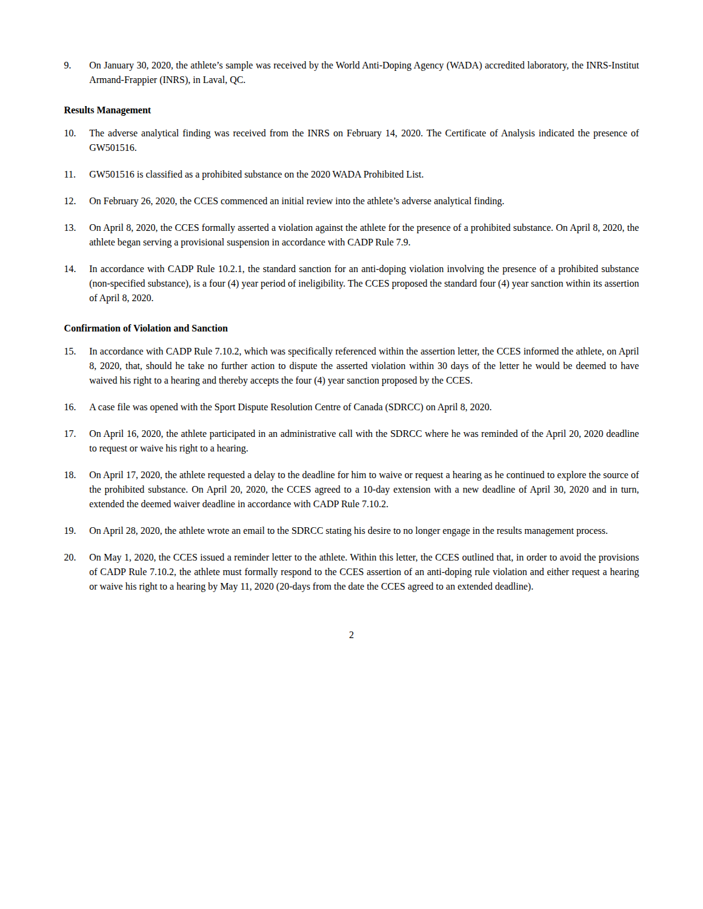9. On January 30, 2020, the athlete’s sample was received by the World Anti-Doping Agency (WADA) accredited laboratory, the INRS-Institut Armand-Frappier (INRS), in Laval, QC.
Results Management
10. The adverse analytical finding was received from the INRS on February 14, 2020. The Certificate of Analysis indicated the presence of GW501516.
11. GW501516 is classified as a prohibited substance on the 2020 WADA Prohibited List.
12. On February 26, 2020, the CCES commenced an initial review into the athlete’s adverse analytical finding.
13. On April 8, 2020, the CCES formally asserted a violation against the athlete for the presence of a prohibited substance. On April 8, 2020, the athlete began serving a provisional suspension in accordance with CADP Rule 7.9.
14. In accordance with CADP Rule 10.2.1, the standard sanction for an anti-doping violation involving the presence of a prohibited substance (non-specified substance), is a four (4) year period of ineligibility. The CCES proposed the standard four (4) year sanction within its assertion of April 8, 2020.
Confirmation of Violation and Sanction
15. In accordance with CADP Rule 7.10.2, which was specifically referenced within the assertion letter, the CCES informed the athlete, on April 8, 2020, that, should he take no further action to dispute the asserted violation within 30 days of the letter he would be deemed to have waived his right to a hearing and thereby accepts the four (4) year sanction proposed by the CCES.
16. A case file was opened with the Sport Dispute Resolution Centre of Canada (SDRCC) on April 8, 2020.
17. On April 16, 2020, the athlete participated in an administrative call with the SDRCC where he was reminded of the April 20, 2020 deadline to request or waive his right to a hearing.
18. On April 17, 2020, the athlete requested a delay to the deadline for him to waive or request a hearing as he continued to explore the source of the prohibited substance. On April 20, 2020, the CCES agreed to a 10-day extension with a new deadline of April 30, 2020 and in turn, extended the deemed waiver deadline in accordance with CADP Rule 7.10.2.
19. On April 28, 2020, the athlete wrote an email to the SDRCC stating his desire to no longer engage in the results management process.
20. On May 1, 2020, the CCES issued a reminder letter to the athlete. Within this letter, the CCES outlined that, in order to avoid the provisions of CADP Rule 7.10.2, the athlete must formally respond to the CCES assertion of an anti-doping rule violation and either request a hearing or waive his right to a hearing by May 11, 2020 (20-days from the date the CCES agreed to an extended deadline).
2